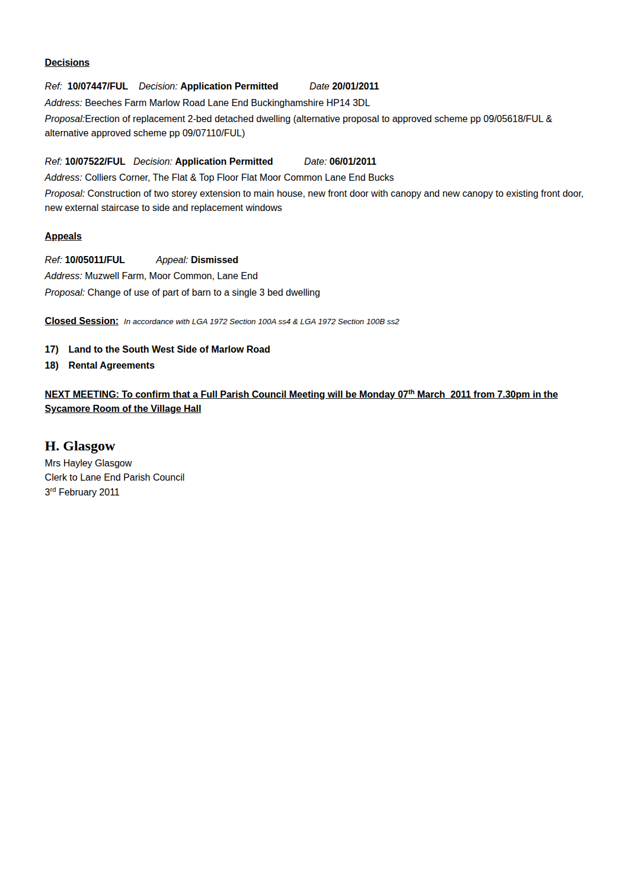Decisions
Ref: 10/07447/FUL Decision: Application Permitted Date 20/01/2011
Address: Beeches Farm Marlow Road Lane End Buckinghamshire HP14 3DL
Proposal: Erection of replacement 2-bed detached dwelling (alternative proposal to approved scheme pp 09/05618/FUL & alternative approved scheme pp 09/07110/FUL)
Ref: 10/07522/FUL Decision: Application Permitted Date: 06/01/2011
Address: Colliers Corner, The Flat & Top Floor Flat Moor Common Lane End Bucks
Proposal: Construction of two storey extension to main house, new front door with canopy and new canopy to existing front door, new external staircase to side and replacement windows
Appeals
Ref: 10/05011/FUL Appeal: Dismissed
Address: Muzwell Farm, Moor Common, Lane End
Proposal: Change of use of part of barn to a single 3 bed dwelling
Closed Session: In accordance with LGA 1972 Section 100A ss4 & LGA 1972 Section 100B ss2
17) Land to the South West Side of Marlow Road
18) Rental Agreements
NEXT MEETING: To confirm that a Full Parish Council Meeting will be Monday 07th March 2011 from 7.30pm in the Sycamore Room of the Village Hall
H. Glasgow
Mrs Hayley Glasgow
Clerk to Lane End Parish Council
3rd February 2011